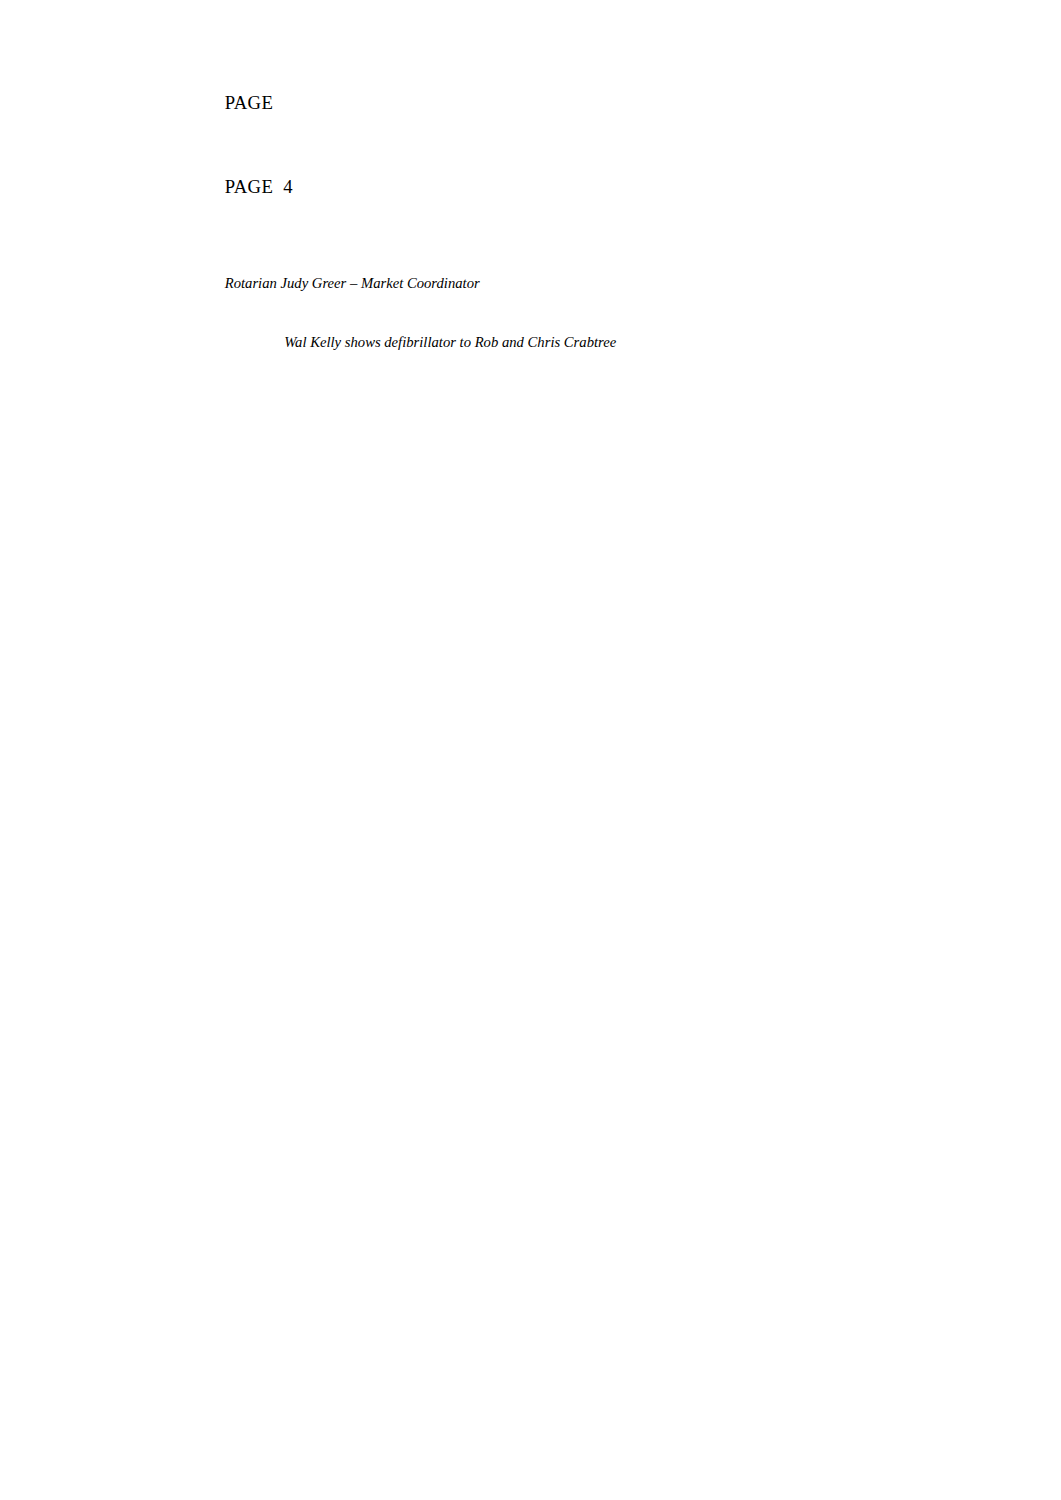PAGE
PAGE 4
Rotarian Judy Greer – Market Coordinator
Wal Kelly shows defibrillator to Rob and Chris Crabtree